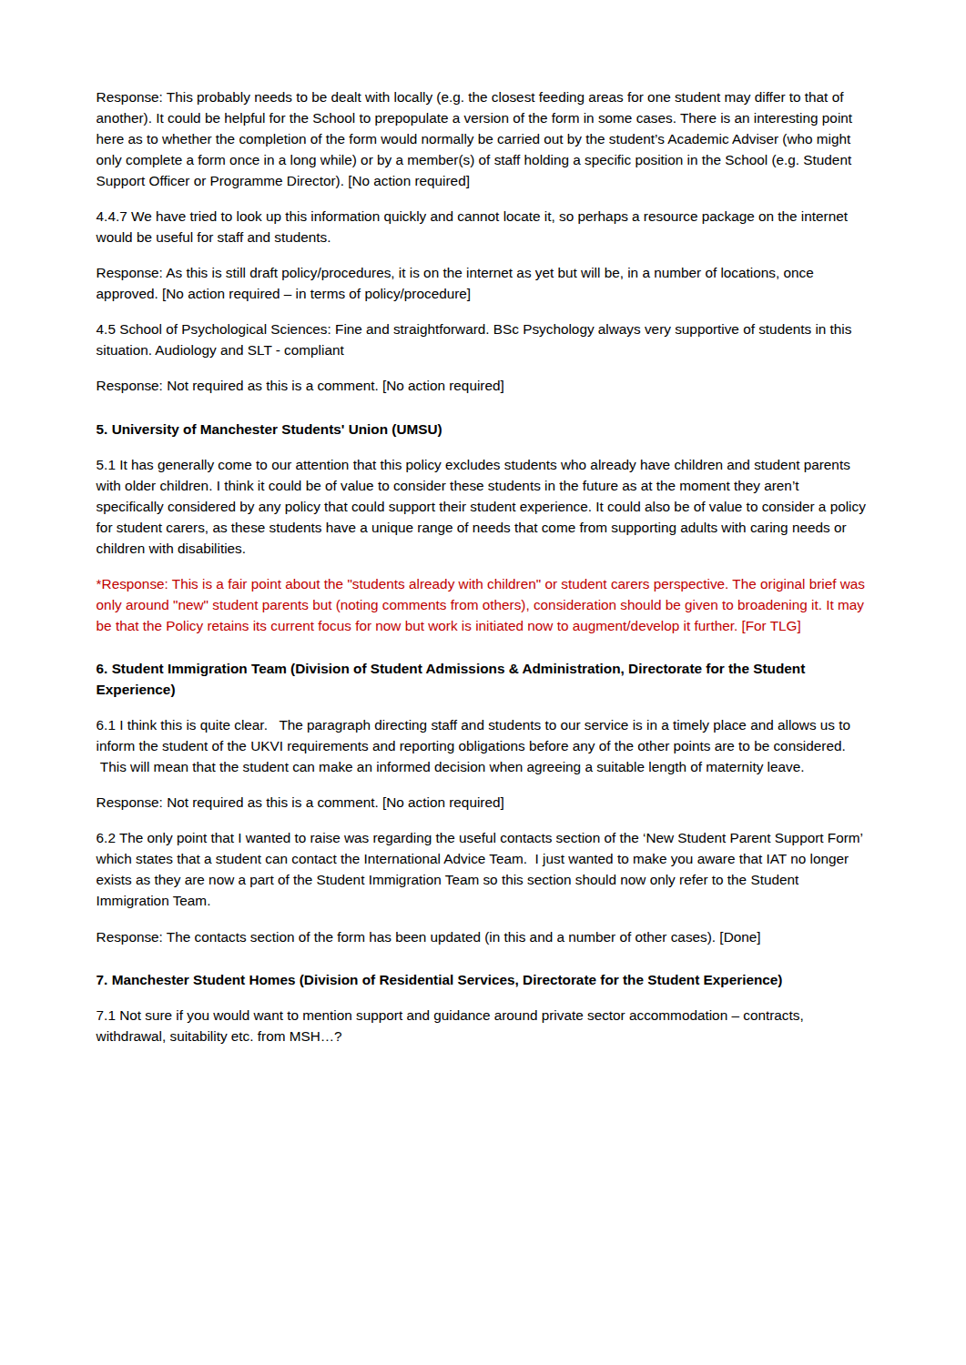Response: This probably needs to be dealt with locally (e.g. the closest feeding areas for one student may differ to that of another). It could be helpful for the School to prepopulate a version of the form in some cases. There is an interesting point here as to whether the completion of the form would normally be carried out by the student’s Academic Adviser (who might only complete a form once in a long while) or by a member(s) of staff holding a specific position in the School (e.g. Student Support Officer or Programme Director). [No action required]
4.4.7 We have tried to look up this information quickly and cannot locate it, so perhaps a resource package on the internet would be useful for staff and students.
Response: As this is still draft policy/procedures, it is on the internet as yet but will be, in a number of locations, once approved. [No action required – in terms of policy/procedure]
4.5 School of Psychological Sciences: Fine and straightforward. BSc Psychology always very supportive of students in this situation. Audiology and SLT - compliant
Response: Not required as this is a comment. [No action required]
5. University of Manchester Students' Union (UMSU)
5.1 It has generally come to our attention that this policy excludes students who already have children and student parents with older children. I think it could be of value to consider these students in the future as at the moment they aren’t specifically considered by any policy that could support their student experience. It could also be of value to consider a policy for student carers, as these students have a unique range of needs that come from supporting adults with caring needs or children with disabilities.
*Response: This is a fair point about the "students already with children" or student carers perspective. The original brief was only around "new" student parents but (noting comments from others), consideration should be given to broadening it. It may be that the Policy retains its current focus for now but work is initiated now to augment/develop it further. [For TLG]
6. Student Immigration Team (Division of Student Admissions & Administration, Directorate for the Student Experience)
6.1 I think this is quite clear. The paragraph directing staff and students to our service is in a timely place and allows us to inform the student of the UKVI requirements and reporting obligations before any of the other points are to be considered. This will mean that the student can make an informed decision when agreeing a suitable length of maternity leave.
Response: Not required as this is a comment. [No action required]
6.2 The only point that I wanted to raise was regarding the useful contacts section of the ‘New Student Parent Support Form’ which states that a student can contact the International Advice Team. I just wanted to make you aware that IAT no longer exists as they are now a part of the Student Immigration Team so this section should now only refer to the Student Immigration Team.
Response: The contacts section of the form has been updated (in this and a number of other cases). [Done]
7. Manchester Student Homes (Division of Residential Services, Directorate for the Student Experience)
7.1 Not sure if you would want to mention support and guidance around private sector accommodation – contracts, withdrawal, suitability etc. from MSH…?